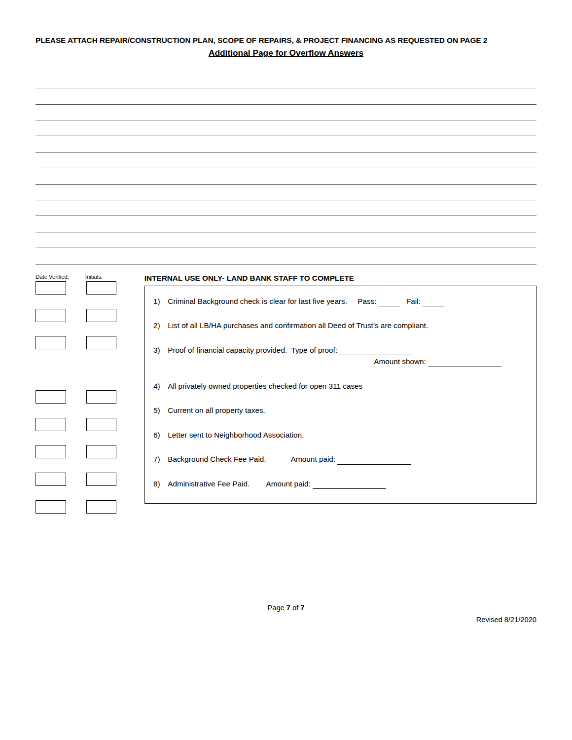PLEASE ATTACH REPAIR/CONSTRUCTION PLAN, SCOPE OF REPAIRS, & PROJECT FINANCING AS REQUESTED ON PAGE 2
Additional Page for Overflow Answers
Date Verified: Initials:
INTERNAL USE ONLY- LAND BANK STAFF TO COMPLETE
Criminal Background check is clear for last five years. Pass: Fail:
List of all LB/HA purchases and confirmation all Deed of Trust’s are compliant.
Proof of financial capacity provided. Type of proof: Amount shown:
All privately owned properties checked for open 311 cases
Current on all property taxes.
Letter sent to Neighborhood Association.
Background Check Fee Paid. Amount paid:
Administrative Fee Paid. Amount paid:
Page 7 of 7
Revised 8/21/2020